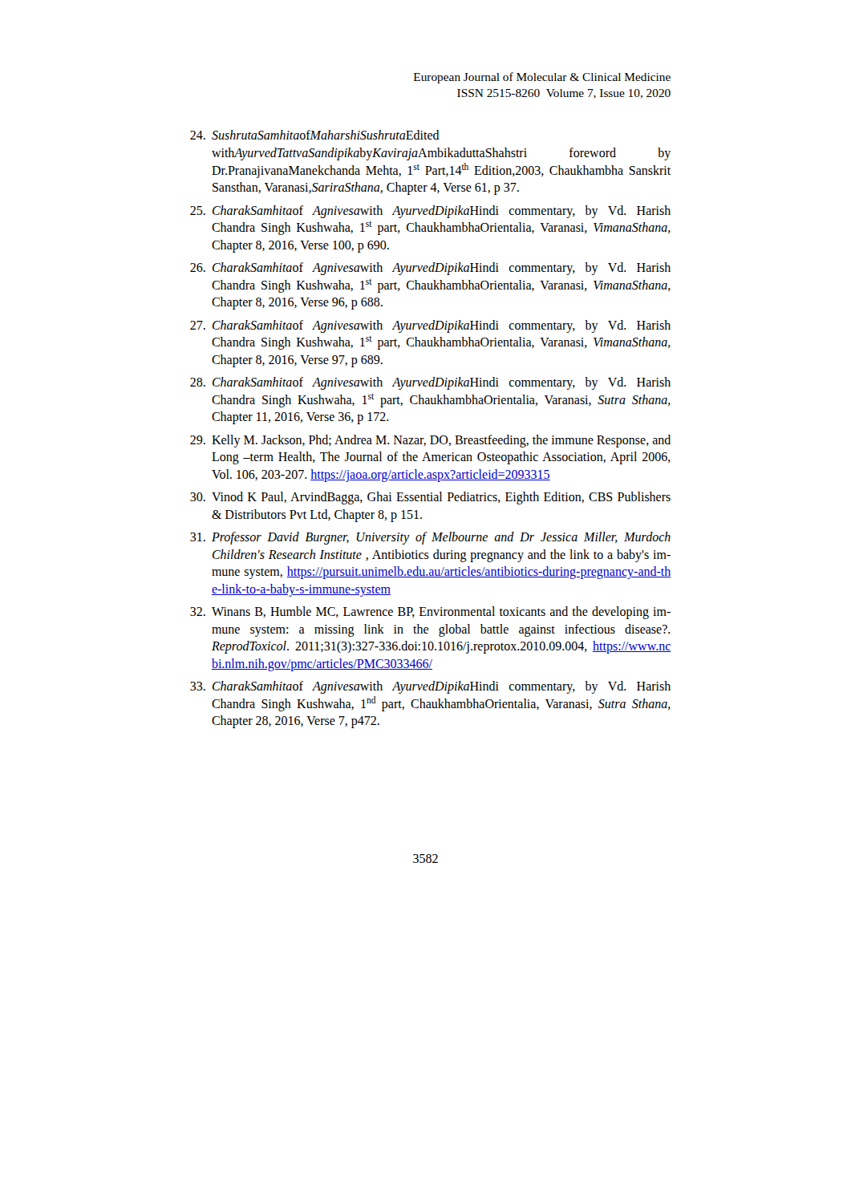European Journal of Molecular & Clinical Medicine ISSN 2515-8260 Volume 7, Issue 10, 2020
24. SushrutaSamhitaofMaharshiSushruta Edited withAyurvedTattvaSandipikabyKaviraja AmbikaduttaShahstri foreword by Dr.PranajivanaManekchanda Mehta, 1st Part,14th Edition,2003, Chaukhambha Sanskrit Sansthan, Varanasi,SariraSthana, Chapter 4, Verse 61, p 37.
25. CharakSamhitaof Agnivesawith AyurvedDipika Hindi commentary, by Vd. Harish Chandra Singh Kushwaha, 1st part, ChaukhambhaOrientalia, Varanasi, VimanaSthana, Chapter 8, 2016, Verse 100, p 690.
26. CharakSamhitaof Agnivesawith AyurvedDipika Hindi commentary, by Vd. Harish Chandra Singh Kushwaha, 1st part, ChaukhambhaOrientalia, Varanasi, VimanaSthana, Chapter 8, 2016, Verse 96, p 688.
27. CharakSamhitaof Agnivesawith AyurvedDipika Hindi commentary, by Vd. Harish Chandra Singh Kushwaha, 1st part, ChaukhambhaOrientalia, Varanasi, VimanaSthana, Chapter 8, 2016, Verse 97, p 689.
28. CharakSamhitaof Agnivesawith AyurvedDipika Hindi commentary, by Vd. Harish Chandra Singh Kushwaha, 1st part, ChaukhambhaOrientalia, Varanasi, Sutra Sthana, Chapter 11, 2016, Verse 36, p 172.
29. Kelly M. Jackson, Phd; Andrea M. Nazar, DO, Breastfeeding, the immune Response, and Long –term Health, The Journal of the American Osteopathic Association, April 2006, Vol. 106, 203-207. https://jaoa.org/article.aspx?articleid=2093315
30. Vinod K Paul, ArvindBagga, Ghai Essential Pediatrics, Eighth Edition, CBS Publishers & Distributors Pvt Ltd, Chapter 8, p 151.
31. Professor David Burgner, University of Melbourne and Dr Jessica Miller, Murdoch Children's Research Institute , Antibiotics during pregnancy and the link to a baby's immune system, https://pursuit.unimelb.edu.au/articles/antibiotics-during-pregnancy-and-the-link-to-a-baby-s-immune-system
32. Winans B, Humble MC, Lawrence BP, Environmental toxicants and the developing immune system: a missing link in the global battle against infectious disease?. ReprodToxicol. 2011;31(3):327-336.doi:10.1016/j.reprotox.2010.09.004, https://www.ncbi.nlm.nih.gov/pmc/articles/PMC3033466/
33. CharakSamhitaof Agnivesawith AyurvedDipika Hindi commentary, by Vd. Harish Chandra Singh Kushwaha, 1nd part, ChaukhambhaOrientalia, Varanasi, Sutra Sthana, Chapter 28, 2016, Verse 7, p472.
3582